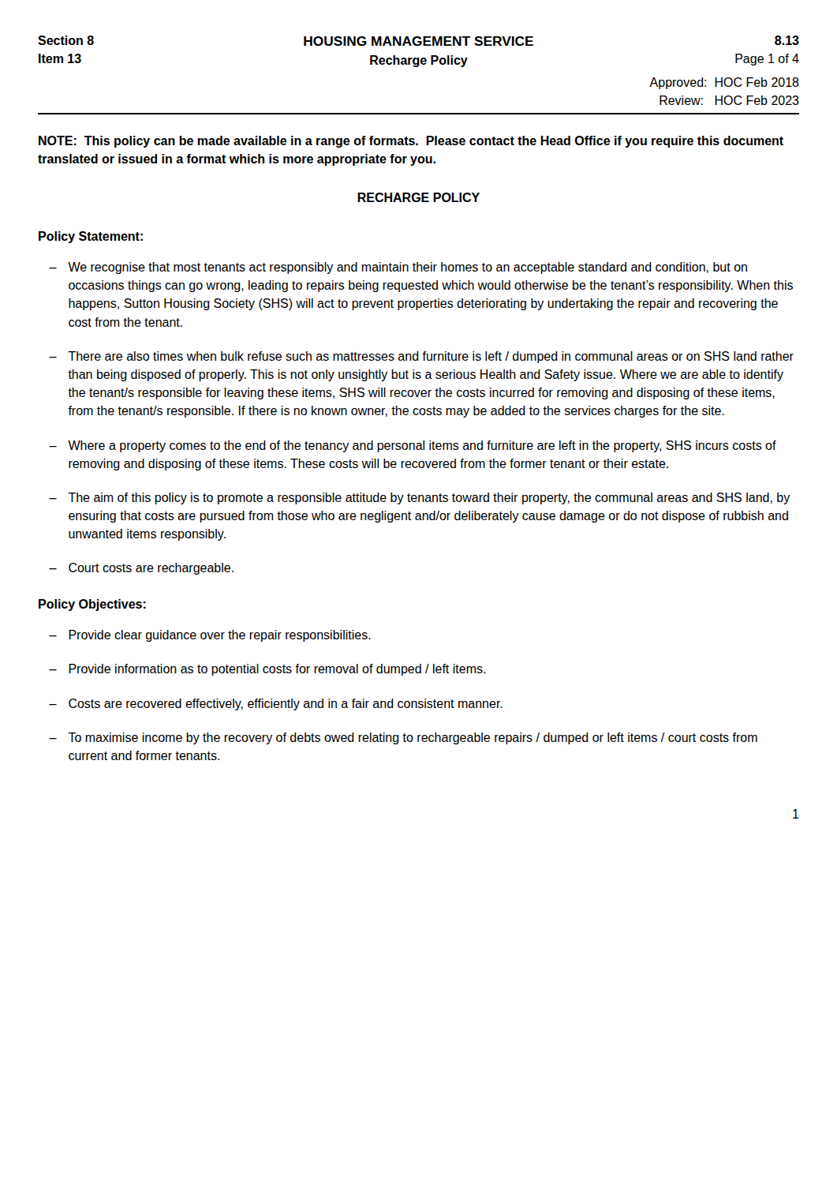| Section 8 Item 13 | HOUSING MANAGEMENT SERVICE Recharge Policy | 8.13 Page 1 of 4 |
Approved: HOC Feb 2018
Review: HOC Feb 2023
NOTE: This policy can be made available in a range of formats. Please contact the Head Office if you require this document translated or issued in a format which is more appropriate for you.
RECHARGE POLICY
Policy Statement:
We recognise that most tenants act responsibly and maintain their homes to an acceptable standard and condition, but on occasions things can go wrong, leading to repairs being requested which would otherwise be the tenant’s responsibility. When this happens, Sutton Housing Society (SHS) will act to prevent properties deteriorating by undertaking the repair and recovering the cost from the tenant.
There are also times when bulk refuse such as mattresses and furniture is left / dumped in communal areas or on SHS land rather than being disposed of properly. This is not only unsightly but is a serious Health and Safety issue. Where we are able to identify the tenant/s responsible for leaving these items, SHS will recover the costs incurred for removing and disposing of these items, from the tenant/s responsible. If there is no known owner, the costs may be added to the services charges for the site.
Where a property comes to the end of the tenancy and personal items and furniture are left in the property, SHS incurs costs of removing and disposing of these items. These costs will be recovered from the former tenant or their estate.
The aim of this policy is to promote a responsible attitude by tenants toward their property, the communal areas and SHS land, by ensuring that costs are pursued from those who are negligent and/or deliberately cause damage or do not dispose of rubbish and unwanted items responsibly.
Court costs are rechargeable.
Policy Objectives:
Provide clear guidance over the repair responsibilities.
Provide information as to potential costs for removal of dumped / left items.
Costs are recovered effectively, efficiently and in a fair and consistent manner.
To maximise income by the recovery of debts owed relating to rechargeable repairs / dumped or left items / court costs from current and former tenants.
1